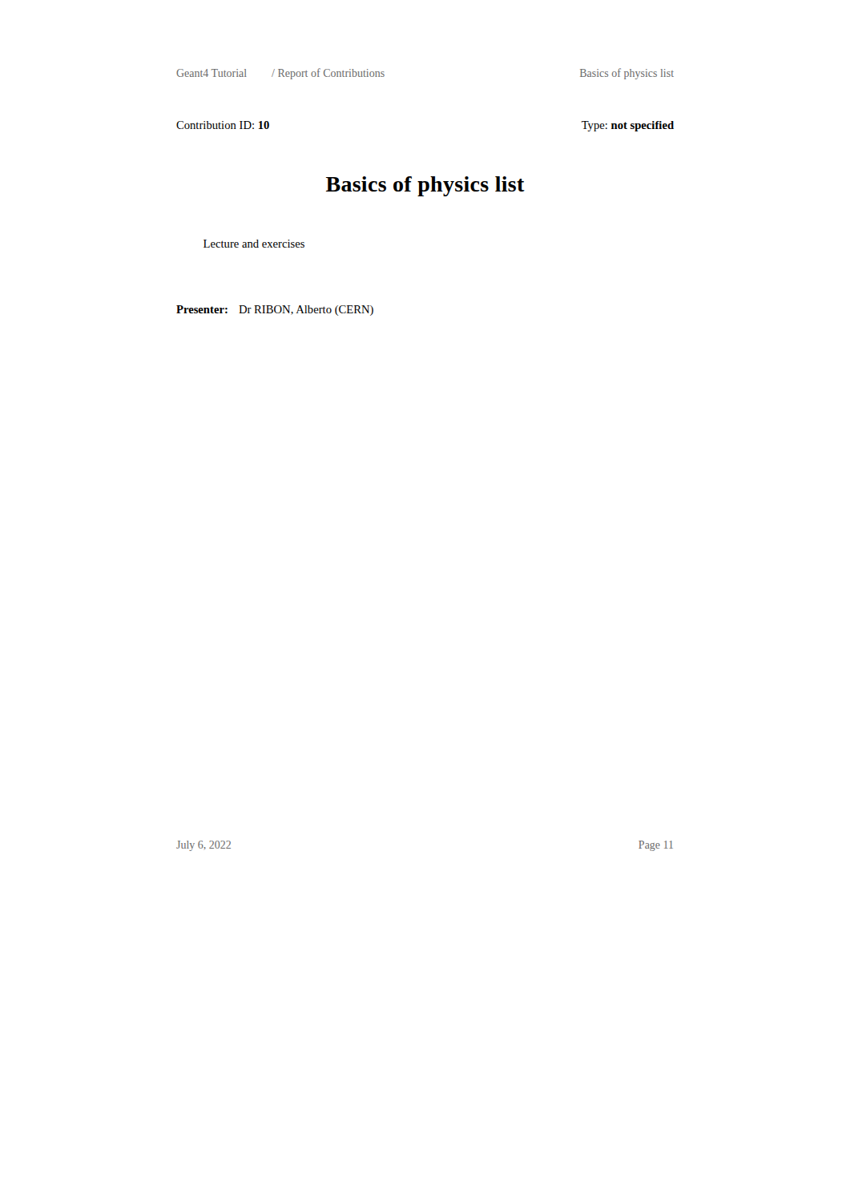Geant4 Tutorial / Report of Contributions
Basics of physics list
Contribution ID: 10
Type: not specified
Basics of physics list
Lecture and exercises
Presenter: Dr RIBON, Alberto (CERN)
July 6, 2022
Page 11